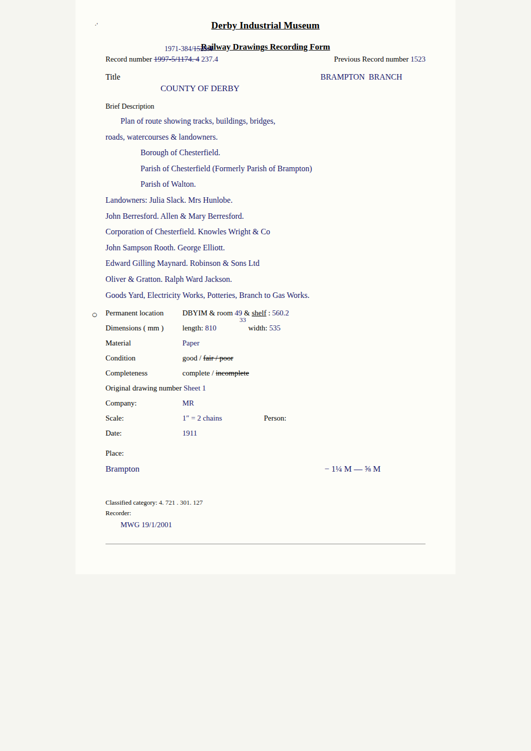·'
Derby Industrial Museum
Railway Drawings Recording Form
1971-384/1523.4 Record number 1997-5/1174. 4 237.4 Previous Record number 1523
Title COUNTY OF DERBY BRAMPTON BRANCH
Brief Description
Plan of route showing tracks, buildings, bridges,
roads, watercourses & landowners.
Borough of Chesterfield.
Parish of Chesterfield (Formerly Parish of Brampton)
Parish of Walton.
Landowners: Julia Slack. Mrs Hunlobe.
John Berresford. Allen & Mary Berresford.
Corporation of Chesterfield. Knowles Wright & Co
John Sampson Rooth. George Elliott.
Edward Gilling Maynard. Robinson & Sons Ltd
Oliver & Gratton. Ralph Ward Jackson.
Goods Yard, Electricity Works, Potteries, Branch to Gas Works.
○ Permanent location DBYIM & room 49 & shelf : 560.2 33
Dimensions ( mm ) length: 810 width: 535
Material Paper
Condition good / fair / poor
Completeness complete / incomplete
Original drawing number Sheet 1
Company: MR
Scale: 1″ = 2 chains Person:
Date: 1911
Place:
Brampton − 1¼ M — ⅝ M
Classified category: 4. 721 . 301. 127
Recorder:
MWG 19/1/2001